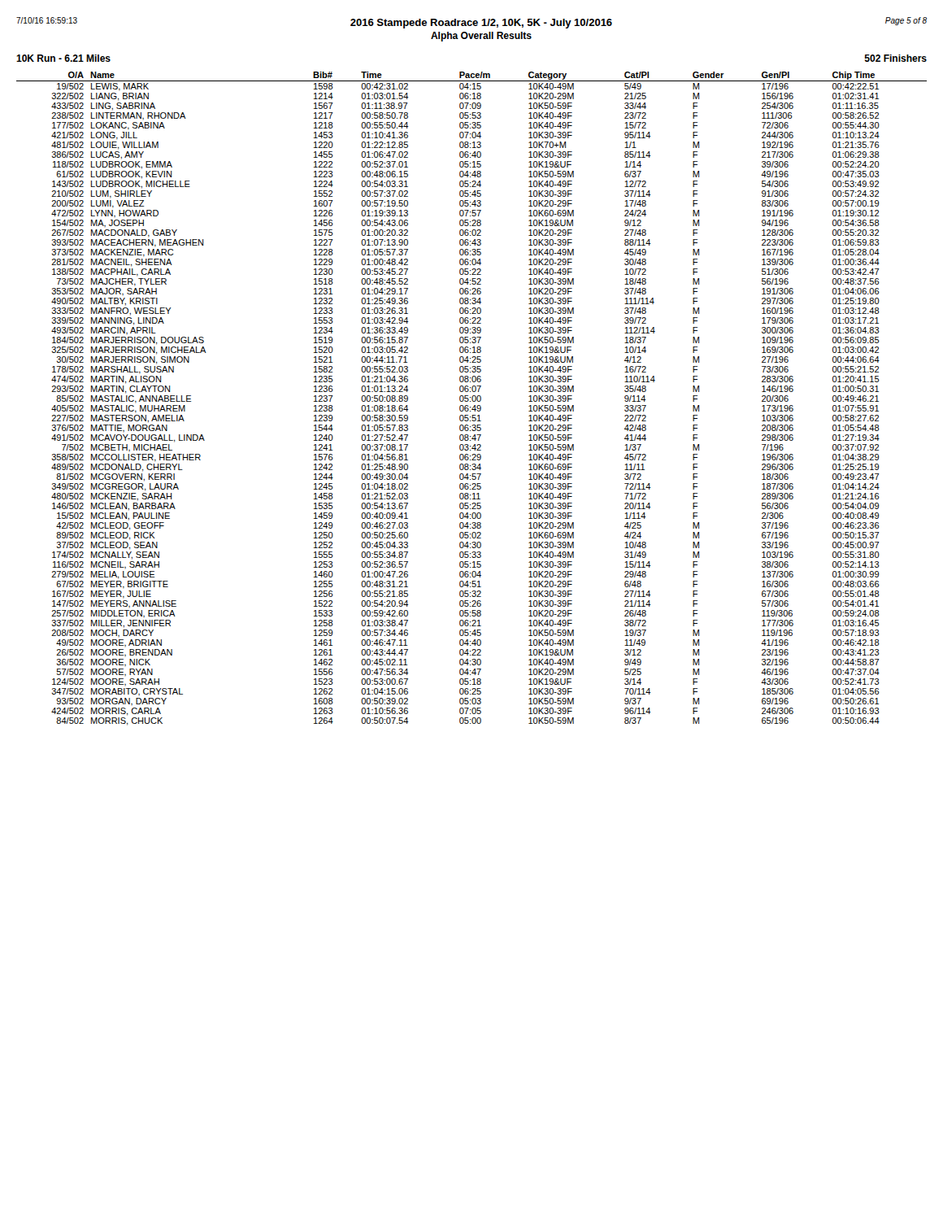7/10/16 16:59:13
2016 Stampede Roadrace 1/2, 10K, 5K - July 10/2016
Alpha Overall Results
Page 5 of 8
10K Run - 6.21 Miles 502 Finishers
| O/A | Name | Bib# | Time | Pace/m | Category | Cat/Pl | Gender | Gen/Pl | Chip Time |
| --- | --- | --- | --- | --- | --- | --- | --- | --- | --- |
| 19/502 | LEWIS, MARK | 1598 | 00:42:31.02 | 04:15 | 10K40-49M | 5/49 | M | 17/196 | 00:42:22.51 |
| 322/502 | LIANG, BRIAN | 1214 | 01:03:01.54 | 06:18 | 10K20-29M | 21/25 | M | 156/196 | 01:02:31.41 |
| 433/502 | LING, SABRINA | 1567 | 01:11:38.97 | 07:09 | 10K50-59F | 33/44 | F | 254/306 | 01:11:16.35 |
| 238/502 | LINTERMAN, RHONDA | 1217 | 00:58:50.78 | 05:53 | 10K40-49F | 23/72 | F | 111/306 | 00:58:26.52 |
| 177/502 | LOKANC, SABINA | 1218 | 00:55:50.44 | 05:35 | 10K40-49F | 15/72 | F | 72/306 | 00:55:44.30 |
| 421/502 | LONG, JILL | 1453 | 01:10:41.36 | 07:04 | 10K30-39F | 95/114 | F | 244/306 | 01:10:13.24 |
| 481/502 | LOUIE, WILLIAM | 1220 | 01:22:12.85 | 08:13 | 10K70+M | 1/1 | M | 192/196 | 01:21:35.76 |
| 386/502 | LUCAS, AMY | 1455 | 01:06:47.02 | 06:40 | 10K30-39F | 85/114 | F | 217/306 | 01:06:29.38 |
| 118/502 | LUDBROOK, EMMA | 1222 | 00:52:37.01 | 05:15 | 10K19&UF | 1/14 | F | 39/306 | 00:52:24.20 |
| 61/502 | LUDBROOK, KEVIN | 1223 | 00:48:06.15 | 04:48 | 10K50-59M | 6/37 | M | 49/196 | 00:47:35.03 |
| 143/502 | LUDBROOK, MICHELLE | 1224 | 00:54:03.31 | 05:24 | 10K40-49F | 12/72 | F | 54/306 | 00:53:49.92 |
| 210/502 | LUM, SHIRLEY | 1552 | 00:57:37.02 | 05:45 | 10K30-39F | 37/114 | F | 91/306 | 00:57:24.32 |
| 200/502 | LUMI, VALEZ | 1607 | 00:57:19.50 | 05:43 | 10K20-29F | 17/48 | F | 83/306 | 00:57:00.19 |
| 472/502 | LYNN, HOWARD | 1226 | 01:19:39.13 | 07:57 | 10K60-69M | 24/24 | M | 191/196 | 01:19:30.12 |
| 154/502 | MA, JOSEPH | 1456 | 00:54:43.06 | 05:28 | 10K19&UM | 9/12 | M | 94/196 | 00:54:36.58 |
| 267/502 | MACDONALD, GABY | 1575 | 01:00:20.32 | 06:02 | 10K20-29F | 27/48 | F | 128/306 | 00:55:20.32 |
| 393/502 | MACEACHERN, MEAGHEN | 1227 | 01:07:13.90 | 06:43 | 10K30-39F | 88/114 | F | 223/306 | 01:06:59.83 |
| 373/502 | MACKENZIE, MARC | 1228 | 01:05:57.37 | 06:35 | 10K40-49M | 45/49 | M | 167/196 | 01:05:28.04 |
| 281/502 | MACNEIL, SHEENA | 1229 | 01:00:48.42 | 06:04 | 10K20-29F | 30/48 | F | 139/306 | 01:00:36.44 |
| 138/502 | MACPHAIL, CARLA | 1230 | 00:53:45.27 | 05:22 | 10K40-49F | 10/72 | F | 51/306 | 00:53:42.47 |
| 73/502 | MAJCHER, TYLER | 1518 | 00:48:45.52 | 04:52 | 10K30-39M | 18/48 | M | 56/196 | 00:48:37.56 |
| 353/502 | MAJOR, SARAH | 1231 | 01:04:29.17 | 06:26 | 10K20-29F | 37/48 | F | 191/306 | 01:04:06.06 |
| 490/502 | MALTBY, KRISTI | 1232 | 01:25:49.36 | 08:34 | 10K30-39F | 111/114 | F | 297/306 | 01:25:19.80 |
| 333/502 | MANFRO, WESLEY | 1233 | 01:03:26.31 | 06:20 | 10K30-39M | 37/48 | M | 160/196 | 01:03:12.48 |
| 339/502 | MANNING, LINDA | 1553 | 01:03:42.94 | 06:22 | 10K40-49F | 39/72 | F | 179/306 | 01:03:17.21 |
| 493/502 | MARCIN, APRIL | 1234 | 01:36:33.49 | 09:39 | 10K30-39F | 112/114 | F | 300/306 | 01:36:04.83 |
| 184/502 | MARJERRISON, DOUGLAS | 1519 | 00:56:15.87 | 05:37 | 10K50-59M | 18/37 | M | 109/196 | 00:56:09.85 |
| 325/502 | MARJERRISON, MICHEALA | 1520 | 01:03:05.42 | 06:18 | 10K19&UF | 10/14 | F | 169/306 | 01:03:00.42 |
| 30/502 | MARJERRISON, SIMON | 1521 | 00:44:11.71 | 04:25 | 10K19&UM | 4/12 | M | 27/196 | 00:44:06.64 |
| 178/502 | MARSHALL, SUSAN | 1582 | 00:55:52.03 | 05:35 | 10K40-49F | 16/72 | F | 73/306 | 00:55:21.52 |
| 474/502 | MARTIN, ALISON | 1235 | 01:21:04.36 | 08:06 | 10K30-39F | 110/114 | F | 283/306 | 01:20:41.15 |
| 293/502 | MARTIN, CLAYTON | 1236 | 01:01:13.24 | 06:07 | 10K30-39M | 35/48 | M | 146/196 | 01:00:50.31 |
| 85/502 | MASTALIC, ANNABELLE | 1237 | 00:50:08.89 | 05:00 | 10K30-39F | 9/114 | F | 20/306 | 00:49:46.21 |
| 405/502 | MASTALIC, MUHAREM | 1238 | 01:08:18.64 | 06:49 | 10K50-59M | 33/37 | M | 173/196 | 01:07:55.91 |
| 227/502 | MASTERSON, AMELIA | 1239 | 00:58:30.59 | 05:51 | 10K40-49F | 22/72 | F | 103/306 | 00:58:27.62 |
| 376/502 | MATTIE, MORGAN | 1544 | 01:05:57.83 | 06:35 | 10K20-29F | 42/48 | F | 208/306 | 01:05:54.48 |
| 491/502 | MCAVOY-DOUGALL, LINDA | 1240 | 01:27:52.47 | 08:47 | 10K50-59F | 41/44 | F | 298/306 | 01:27:19.34 |
| 7/502 | MCBETH, MICHAEL | 1241 | 00:37:08.17 | 03:42 | 10K50-59M | 1/37 | M | 7/196 | 00:37:07.92 |
| 358/502 | MCCOLLISTER, HEATHER | 1576 | 01:04:56.81 | 06:29 | 10K40-49F | 45/72 | F | 196/306 | 01:04:38.29 |
| 489/502 | MCDONALD, CHERYL | 1242 | 01:25:48.90 | 08:34 | 10K60-69F | 11/11 | F | 296/306 | 01:25:25.19 |
| 81/502 | MCGOVERN, KERRI | 1244 | 00:49:30.04 | 04:57 | 10K40-49F | 3/72 | F | 18/306 | 00:49:23.47 |
| 349/502 | MCGREGOR, LAURA | 1245 | 01:04:18.02 | 06:25 | 10K30-39F | 72/114 | F | 187/306 | 01:04:14.24 |
| 480/502 | MCKENZIE, SARAH | 1458 | 01:21:52.03 | 08:11 | 10K40-49F | 71/72 | F | 289/306 | 01:21:24.16 |
| 146/502 | MCLEAN, BARBARA | 1535 | 00:54:13.67 | 05:25 | 10K30-39F | 20/114 | F | 56/306 | 00:54:04.09 |
| 15/502 | MCLEAN, PAULINE | 1459 | 00:40:09.41 | 04:00 | 10K30-39F | 1/114 | F | 2/306 | 00:40:08.49 |
| 42/502 | MCLEOD, GEOFF | 1249 | 00:46:27.03 | 04:38 | 10K20-29M | 4/25 | M | 37/196 | 00:46:23.36 |
| 89/502 | MCLEOD, RICK | 1250 | 00:50:25.60 | 05:02 | 10K60-69M | 4/24 | M | 67/196 | 00:50:15.37 |
| 37/502 | MCLEOD, SEAN | 1252 | 00:45:04.33 | 04:30 | 10K30-39M | 10/48 | M | 33/196 | 00:45:00.97 |
| 174/502 | MCNALLY, SEAN | 1555 | 00:55:34.87 | 05:33 | 10K40-49M | 31/49 | M | 103/196 | 00:55:31.80 |
| 116/502 | MCNEIL, SARAH | 1253 | 00:52:36.57 | 05:15 | 10K30-39F | 15/114 | F | 38/306 | 00:52:14.13 |
| 279/502 | MELIA, LOUISE | 1460 | 01:00:47.26 | 06:04 | 10K20-29F | 29/48 | F | 137/306 | 01:00:30.99 |
| 67/502 | MEYER, BRIGITTE | 1255 | 00:48:31.21 | 04:51 | 10K20-29F | 6/48 | F | 16/306 | 00:48:03.66 |
| 167/502 | MEYER, JULIE | 1256 | 00:55:21.85 | 05:32 | 10K30-39F | 27/114 | F | 67/306 | 00:55:01.48 |
| 147/502 | MEYERS, ANNALISE | 1522 | 00:54:20.94 | 05:26 | 10K30-39F | 21/114 | F | 57/306 | 00:54:01.41 |
| 257/502 | MIDDLETON, ERICA | 1533 | 00:59:42.60 | 05:58 | 10K20-29F | 26/48 | F | 119/306 | 00:59:24.08 |
| 337/502 | MILLER, JENNIFER | 1258 | 01:03:38.47 | 06:21 | 10K40-49F | 38/72 | F | 177/306 | 01:03:16.45 |
| 208/502 | MOCH, DARCY | 1259 | 00:57:34.46 | 05:45 | 10K50-59M | 19/37 | M | 119/196 | 00:57:18.93 |
| 49/502 | MOORE, ADRIAN | 1461 | 00:46:47.11 | 04:40 | 10K40-49M | 11/49 | M | 41/196 | 00:46:42.18 |
| 26/502 | MOORE, BRENDAN | 1261 | 00:43:44.47 | 04:22 | 10K19&UM | 3/12 | M | 23/196 | 00:43:41.23 |
| 36/502 | MOORE, NICK | 1462 | 00:45:02.11 | 04:30 | 10K40-49M | 9/49 | M | 32/196 | 00:44:58.87 |
| 57/502 | MOORE, RYAN | 1556 | 00:47:56.34 | 04:47 | 10K20-29M | 5/25 | M | 46/196 | 00:47:37.04 |
| 124/502 | MOORE, SARAH | 1523 | 00:53:00.67 | 05:18 | 10K19&UF | 3/14 | F | 43/306 | 00:52:41.73 |
| 347/502 | MORABITO, CRYSTAL | 1262 | 01:04:15.06 | 06:25 | 10K30-39F | 70/114 | F | 185/306 | 01:04:05.56 |
| 93/502 | MORGAN, DARCY | 1608 | 00:50:39.02 | 05:03 | 10K50-59M | 9/37 | M | 69/196 | 00:50:26.61 |
| 424/502 | MORRIS, CARLA | 1263 | 01:10:56.36 | 07:05 | 10K30-39F | 96/114 | F | 246/306 | 01:10:16.93 |
| 84/502 | MORRIS, CHUCK | 1264 | 00:50:07.54 | 05:00 | 10K50-59M | 8/37 | M | 65/196 | 00:50:06.44 |